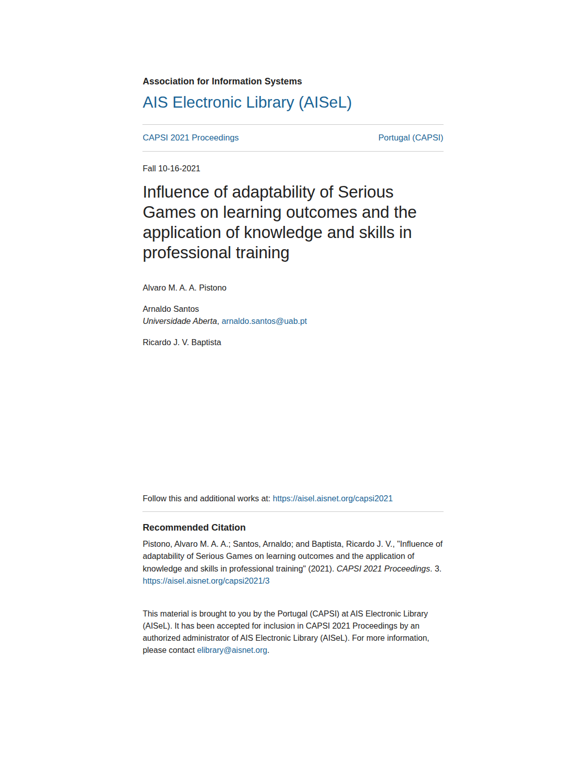Association for Information Systems
AIS Electronic Library (AISeL)
CAPSI 2021 Proceedings Portugal (CAPSI)
Fall 10-16-2021
Influence of adaptability of Serious Games on learning outcomes and the application of knowledge and skills in professional training
Alvaro M. A. A. Pistono
Arnaldo Santos
Universidade Aberta, arnaldo.santos@uab.pt
Ricardo J. V. Baptista
Follow this and additional works at: https://aisel.aisnet.org/capsi2021
Recommended Citation
Pistono, Alvaro M. A. A.; Santos, Arnaldo; and Baptista, Ricardo J. V., "Influence of adaptability of Serious Games on learning outcomes and the application of knowledge and skills in professional training" (2021). CAPSI 2021 Proceedings. 3.
https://aisel.aisnet.org/capsi2021/3
This material is brought to you by the Portugal (CAPSI) at AIS Electronic Library (AISeL). It has been accepted for inclusion in CAPSI 2021 Proceedings by an authorized administrator of AIS Electronic Library (AISeL). For more information, please contact elibrary@aisnet.org.